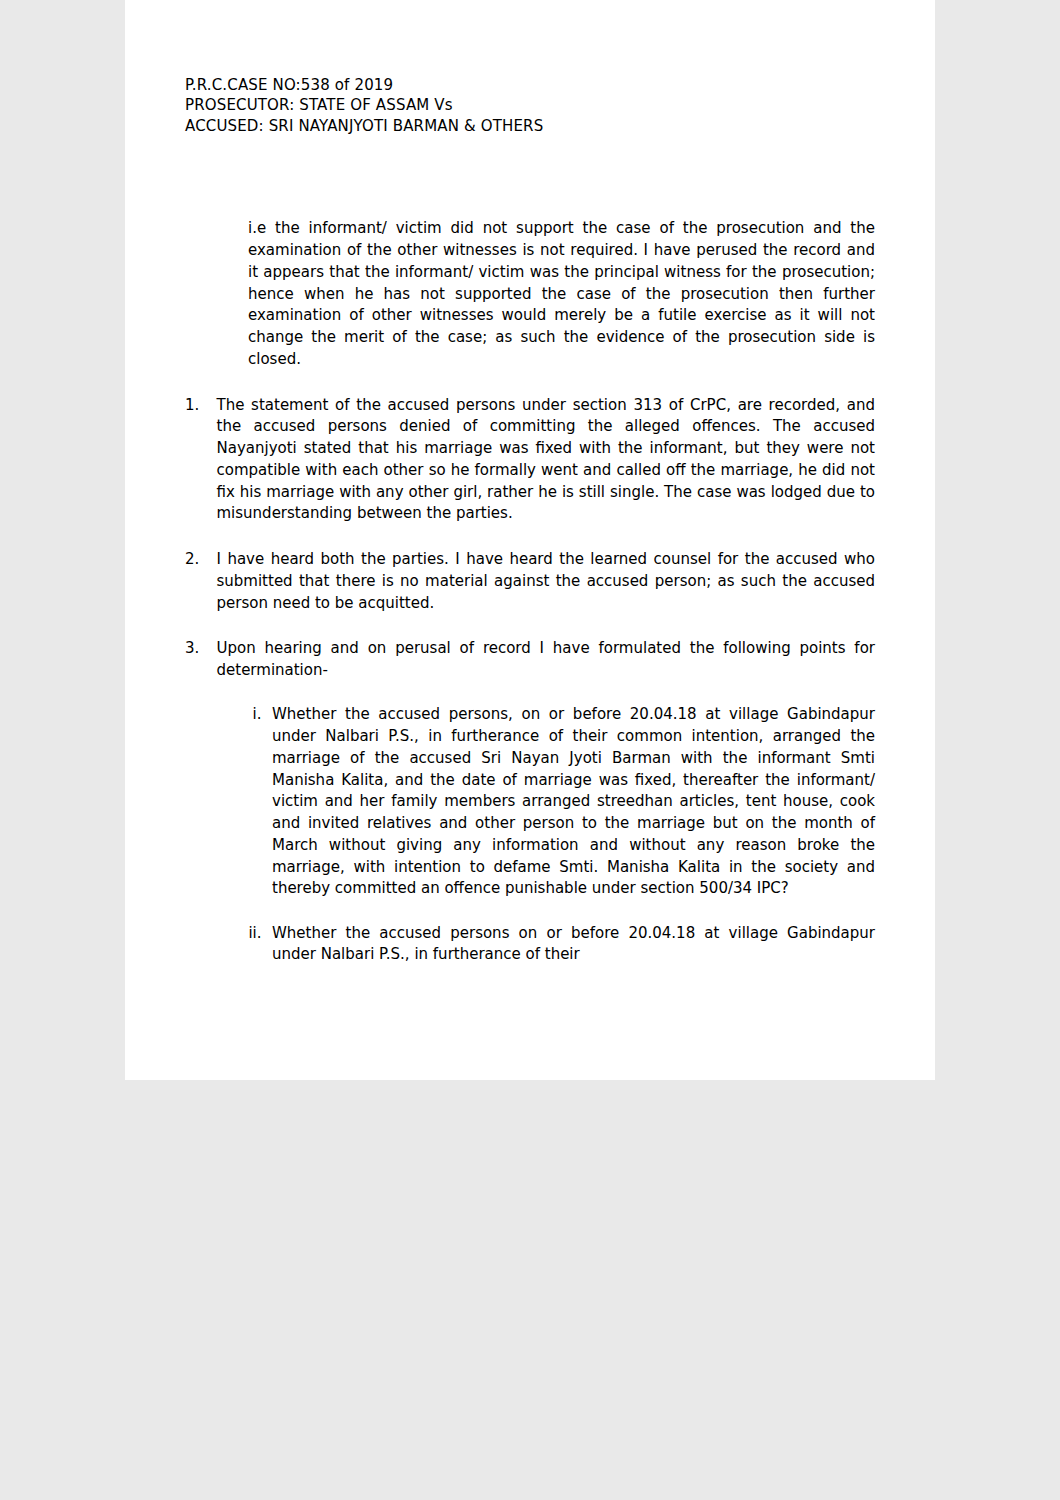P.R.C.CASE NO:538 of 2019
PROSECUTOR: STATE OF ASSAM Vs
ACCUSED: SRI NAYANJYOTI BARMAN & OTHERS
i.e the informant/ victim did not support the case of the prosecution and the examination of the other witnesses is not required. I have perused the record and it appears that the informant/ victim was the principal witness for the prosecution; hence when he has not supported the case of the prosecution then further examination of other witnesses would merely be a futile exercise as it will not change the merit of the case; as such the evidence of the prosecution side is closed.
The statement of the accused persons under section 313 of CrPC, are recorded, and the accused persons denied of committing the alleged offences. The accused Nayanjyoti stated that his marriage was fixed with the informant, but they were not compatible with each other so he formally went and called off the marriage, he did not fix his marriage with any other girl, rather he is still single. The case was lodged due to misunderstanding between the parties.
I have heard both the parties. I have heard the learned counsel for the accused who submitted that there is no material against the accused person; as such the accused person need to be acquitted.
Upon hearing and on perusal of record I have formulated the following points for determination-
Whether the accused persons, on or before 20.04.18 at village Gabindapur under Nalbari P.S., in furtherance of their common intention, arranged the marriage of the accused Sri Nayan Jyoti Barman with the informant Smti Manisha Kalita, and the date of marriage was fixed, thereafter the informant/ victim and her family members arranged streedhan articles, tent house, cook and invited relatives and other person to the marriage but on the month of March without giving any information and without any reason broke the marriage, with intention to defame Smti. Manisha Kalita in the society and thereby committed an offence punishable under section 500/34 IPC?
Whether the accused persons on or before 20.04.18 at village Gabindapur under Nalbari P.S., in furtherance of their